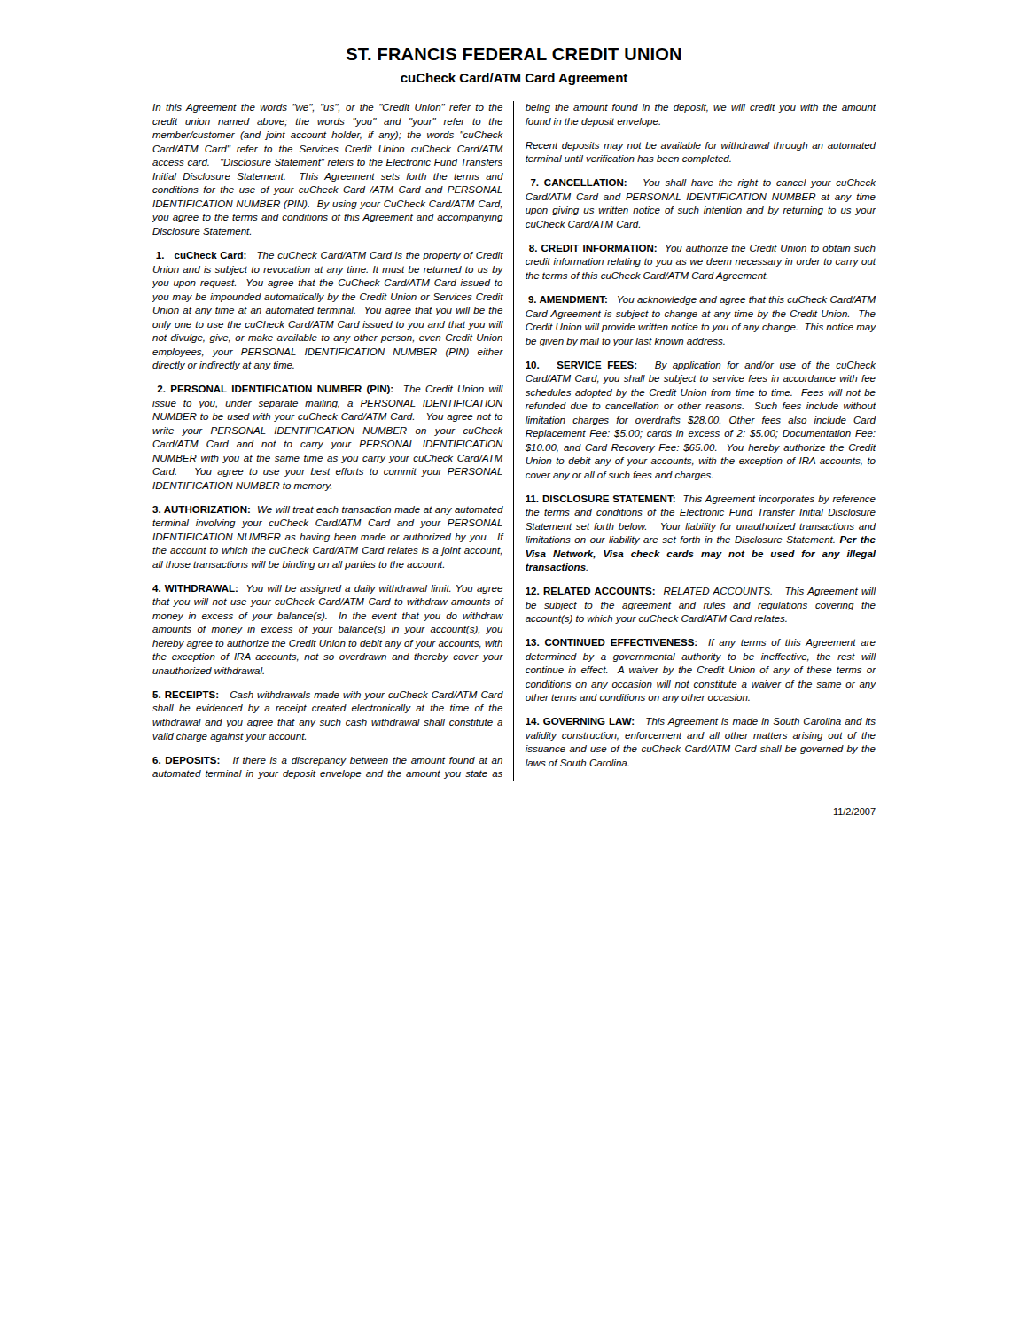ST. FRANCIS FEDERAL CREDIT UNION
cuCheck Card/ATM Card Agreement
In this Agreement the words "we", "us", or the "Credit Union" refer to the credit union named above; the words "you" and "your" refer to the member/customer (and joint account holder, if any); the words "cuCheck Card/ATM Card" refer to the Services Credit Union cuCheck Card/ATM access card. "Disclosure Statement" refers to the Electronic Fund Transfers Initial Disclosure Statement. This Agreement sets forth the terms and conditions for the use of your cuCheck Card /ATM Card and PERSONAL IDENTIFICATION NUMBER (PIN). By using your CuCheck Card/ATM Card, you agree to the terms and conditions of this Agreement and accompanying Disclosure Statement.
1. cuCheck Card: The cuCheck Card/ATM Card is the property of Credit Union and is subject to revocation at any time. It must be returned to us by you upon request. You agree that the CuCheck Card/ATM Card issued to you may be impounded automatically by the Credit Union or Services Credit Union at any time at an automated terminal. You agree that you will be the only one to use the cuCheck Card/ATM Card issued to you and that you will not divulge, give, or make available to any other person, even Credit Union employees, your PERSONAL IDENTIFICATION NUMBER (PIN) either directly or indirectly at any time.
2. PERSONAL IDENTIFICATION NUMBER (PIN): The Credit Union will issue to you, under separate mailing, a PERSONAL IDENTIFICATION NUMBER to be used with your cuCheck Card/ATM Card. You agree not to write your PERSONAL IDENTIFICATION NUMBER on your cuCheck Card/ATM Card and not to carry your PERSONAL IDENTIFICATION NUMBER with you at the same time as you carry your cuCheck Card/ATM Card. You agree to use your best efforts to commit your PERSONAL IDENTIFICATION NUMBER to memory.
3. AUTHORIZATION: We will treat each transaction made at any automated terminal involving your cuCheck Card/ATM Card and your PERSONAL IDENTIFICATION NUMBER as having been made or authorized by you. If the account to which the cuCheck Card/ATM Card relates is a joint account, all those transactions will be binding on all parties to the account.
4. WITHDRAWAL: You will be assigned a daily withdrawal limit. You agree that you will not use your cuCheck Card/ATM Card to withdraw amounts of money in excess of your balance(s). In the event that you do withdraw amounts of money in excess of your balance(s) in your account(s), you hereby agree to authorize the Credit Union to debit any of your accounts, with the exception of IRA accounts, not so overdrawn and thereby cover your unauthorized withdrawal.
5. RECEIPTS: Cash withdrawals made with your cuCheck Card/ATM Card shall be evidenced by a receipt created electronically at the time of the withdrawal and you agree that any such cash withdrawal shall constitute a valid charge against your account.
6. DEPOSITS: If there is a discrepancy between the amount found at an automated terminal in your deposit envelope and the amount you state as being the amount found in the deposit, we will credit you with the amount found in the deposit envelope.
Recent deposits may not be available for withdrawal through an automated terminal until verification has been completed.
7. CANCELLATION: You shall have the right to cancel your cuCheck Card/ATM Card and PERSONAL IDENTIFICATION NUMBER at any time upon giving us written notice of such intention and by returning to us your cuCheck Card/ATM Card.
8. CREDIT INFORMATION: You authorize the Credit Union to obtain such credit information relating to you as we deem necessary in order to carry out the terms of this cuCheck Card/ATM Card Agreement.
9. AMENDMENT: You acknowledge and agree that this cuCheck Card/ATM Card Agreement is subject to change at any time by the Credit Union. The Credit Union will provide written notice to you of any change. This notice may be given by mail to your last known address.
10. SERVICE FEES: By application for and/or use of the cuCheck Card/ATM Card, you shall be subject to service fees in accordance with fee schedules adopted by the Credit Union from time to time. Fees will not be refunded due to cancellation or other reasons. Such fees include without limitation charges for overdrafts $28.00. Other fees also include Card Replacement Fee: $5.00; cards in excess of 2: $5.00; Documentation Fee: $10.00, and Card Recovery Fee: $65.00. You hereby authorize the Credit Union to debit any of your accounts, with the exception of IRA accounts, to cover any or all of such fees and charges.
11. DISCLOSURE STATEMENT: This Agreement incorporates by reference the terms and conditions of the Electronic Fund Transfer Initial Disclosure Statement set forth below. Your liability for unauthorized transactions and limitations on our liability are set forth in the Disclosure Statement. Per the Visa Network, Visa check cards may not be used for any illegal transactions.
12. RELATED ACCOUNTS: RELATED ACCOUNTS. This Agreement will be subject to the agreement and rules and regulations covering the account(s) to which your cuCheck Card/ATM Card relates.
13. CONTINUED EFFECTIVENESS: If any terms of this Agreement are determined by a governmental authority to be ineffective, the rest will continue in effect. A waiver by the Credit Union of any of these terms or conditions on any occasion will not constitute a waiver of the same or any other terms and conditions on any other occasion.
14. GOVERNING LAW: This Agreement is made in South Carolina and its validity construction, enforcement and all other matters arising out of the issuance and use of the cuCheck Card/ATM Card shall be governed by the laws of South Carolina.
11/2/2007